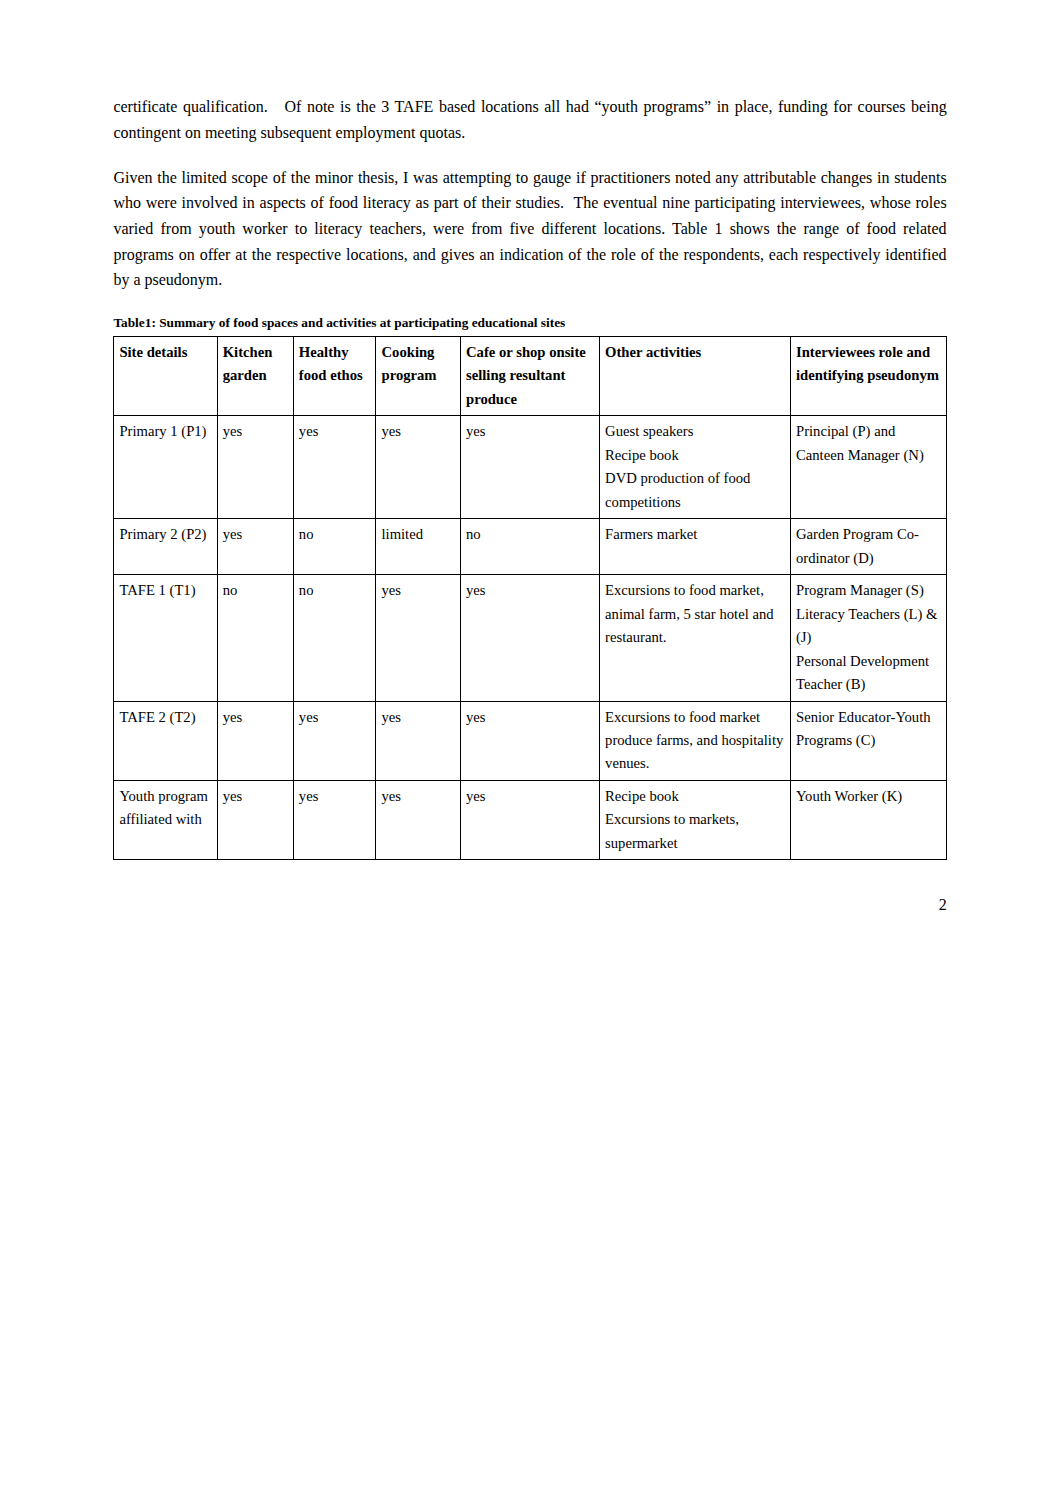certificate qualification. Of note is the 3 TAFE based locations all had “youth programs” in place, funding for courses being contingent on meeting subsequent employment quotas.
Given the limited scope of the minor thesis, I was attempting to gauge if practitioners noted any attributable changes in students who were involved in aspects of food literacy as part of their studies. The eventual nine participating interviewees, whose roles varied from youth worker to literacy teachers, were from five different locations. Table 1 shows the range of food related programs on offer at the respective locations, and gives an indication of the role of the respondents, each respectively identified by a pseudonym.
Table1: Summary of food spaces and activities at participating educational sites
| Site details | Kitchen garden | Healthy food ethos | Cooking program | Cafe or shop onsite selling resultant produce | Other activities | Interviewees role and identifying pseudonym |
| --- | --- | --- | --- | --- | --- | --- |
| Primary 1 (P1) | yes | yes | yes | yes | Guest speakers Recipe book DVD production of food competitions | Principal (P) and Canteen Manager (N) |
| Primary 2 (P2) | yes | no | limited | no | Farmers market | Garden Program Co-ordinator (D) |
| TAFE 1 (T1) | no | no | yes | yes | Excursions to food market, animal farm, 5 star hotel and restaurant. | Program Manager (S) Literacy Teachers (L) & (J) Personal Development Teacher (B) |
| TAFE 2 (T2) | yes | yes | yes | yes | Excursions to food market produce farms, and hospitality venues. | Senior Educator-Youth Programs (C) |
| Youth program affiliated with | yes | yes | yes | yes | Recipe book Excursions to markets, supermarket | Youth Worker (K) |
2